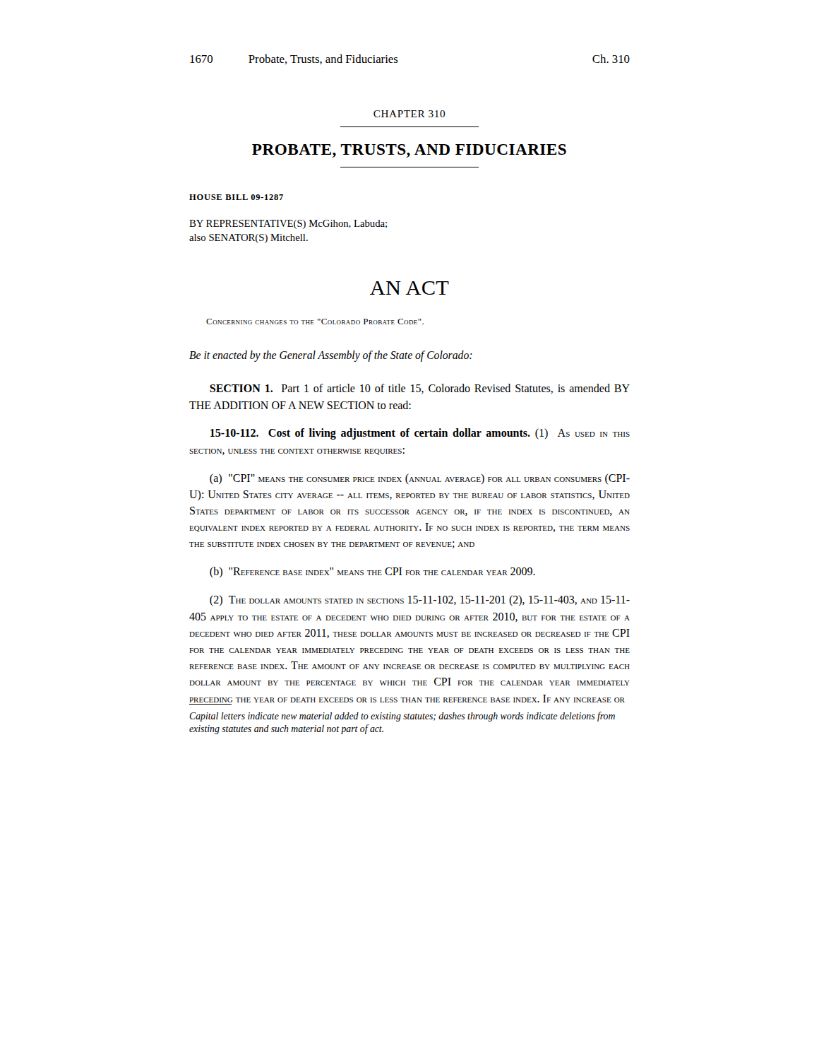1670
Probate, Trusts, and Fiduciaries
Ch. 310
CHAPTER 310
PROBATE, TRUSTS, AND FIDUCIARIES
HOUSE BILL 09-1287
BY REPRESENTATIVE(S) McGihon, Labuda;
also SENATOR(S) Mitchell.
AN ACT
Concerning changes to the "Colorado Probate Code".
Be it enacted by the General Assembly of the State of Colorado:
SECTION 1. Part 1 of article 10 of title 15, Colorado Revised Statutes, is amended BY THE ADDITION OF A NEW SECTION to read:
15-10-112. Cost of living adjustment of certain dollar amounts. (1) As used in this section, unless the context otherwise requires:
(a) "CPI" means the consumer price index (annual average) for all urban consumers (CPI-U): United States city average -- all items, reported by the bureau of labor statistics, United States department of labor or its successor agency or, if the index is discontinued, an equivalent index reported by a federal authority. If no such index is reported, the term means the substitute index chosen by the department of revenue; and
(b) "Reference base index" means the CPI for the calendar year 2009.
(2) The dollar amounts stated in sections 15-11-102, 15-11-201 (2), 15-11-403, and 15-11-405 apply to the estate of a decedent who died during or after 2010, but for the estate of a decedent who died after 2011, these dollar amounts must be increased or decreased if the CPI for the calendar year immediately preceding the year of death exceeds or is less than the reference base index. The amount of any increase or decrease is computed by multiplying each dollar amount by the percentage by which the CPI for the calendar year immediately preceding the year of death exceeds or is less than the reference base index. If any increase or
Capital letters indicate new material added to existing statutes; dashes through words indicate deletions from existing statutes and such material not part of act.